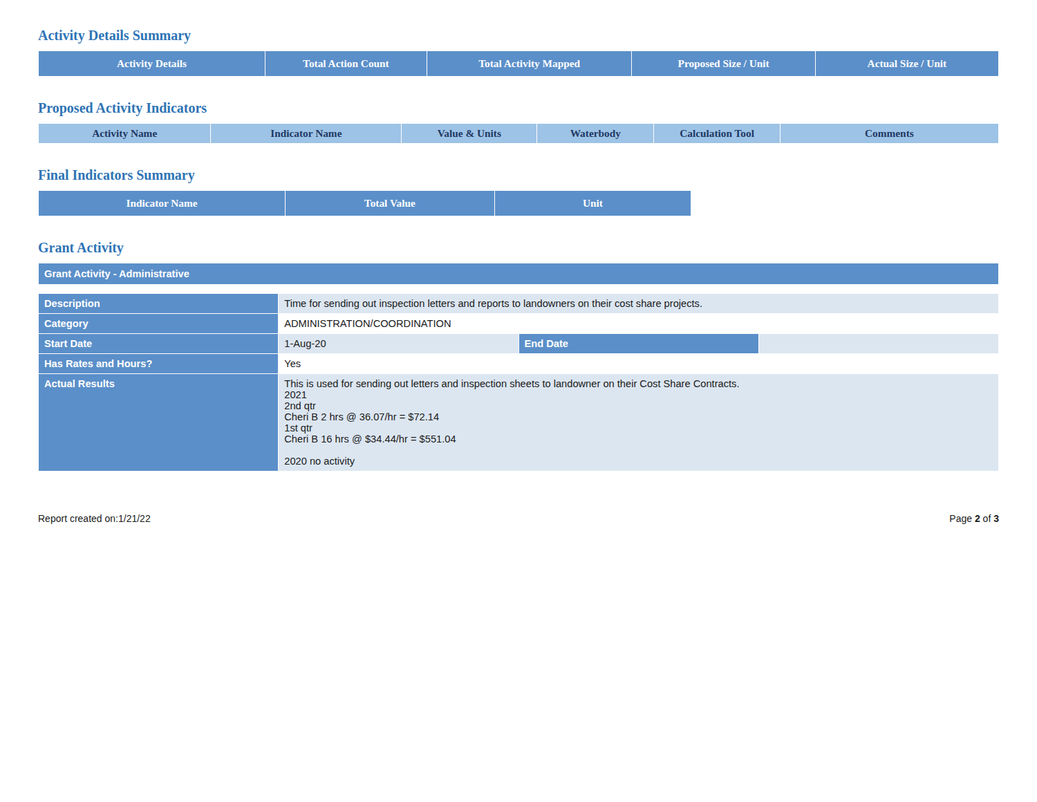Activity Details Summary
| Activity Details | Total Action Count | Total Activity Mapped | Proposed Size / Unit | Actual Size / Unit |
| --- | --- | --- | --- | --- |
Proposed Activity Indicators
| Activity Name | Indicator Name | Value & Units | Waterbody | Calculation Tool | Comments |
| --- | --- | --- | --- | --- | --- |
Final Indicators Summary
| Indicator Name | Total Value | Unit |
| --- | --- | --- |
Grant Activity
| Grant Activity - Administrative |
| Description | Time for sending out inspection letters and reports to landowners on their cost share projects. |
| Category | ADMINISTRATION/COORDINATION |
| Start Date | 1-Aug-20 | End Date | |
| Has Rates and Hours? | Yes |
| Actual Results | This is used for sending out letters and inspection sheets to landowner on their Cost Share Contracts. 2021 2nd qtr Cheri B 2 hrs @ 36.07/hr = $72.14 1st qtr Cheri B 16 hrs @ $34.44/hr = $551.04 2020 no activity |
Report created on:1/21/22 Page 2 of 3